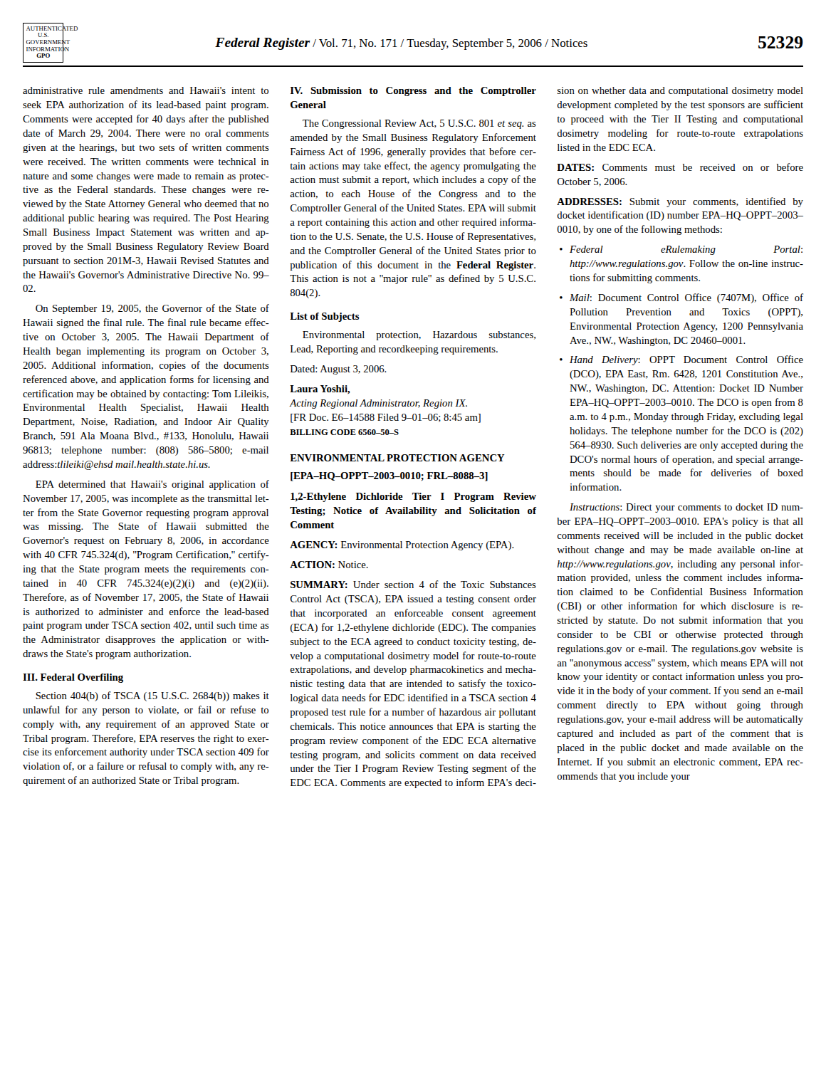AUTHENTICATED
U.S. GOVERNMENT
INFORMATION
GPO
Federal Register / Vol. 71, No. 171 / Tuesday, September 5, 2006 / Notices
52329
administrative rule amendments and Hawaii's intent to seek EPA authorization of its lead-based paint program. Comments were accepted for 40 days after the published date of March 29, 2004. There were no oral comments given at the hearings, but two sets of written comments were received. The written comments were technical in nature and some changes were made to remain as protective as the Federal standards. These changes were reviewed by the State Attorney General who deemed that no additional public hearing was required. The Post Hearing Small Business Impact Statement was written and approved by the Small Business Regulatory Review Board pursuant to section 201M-3, Hawaii Revised Statutes and the Hawaii's Governor's Administrative Directive No. 99–02.
On September 19, 2005, the Governor of the State of Hawaii signed the final rule. The final rule became effective on October 3, 2005. The Hawaii Department of Health began implementing its program on October 3, 2005. Additional information, copies of the documents referenced above, and application forms for licensing and certification may be obtained by contacting: Tom Lileikis, Environmental Health Specialist, Hawaii Health Department, Noise, Radiation, and Indoor Air Quality Branch, 591 Ala Moana Blvd., #133, Honolulu, Hawaii 96813; telephone number: (808) 586–5800; e-mail address:tlileiki@ehsd mail.health.state.hi.us.
EPA determined that Hawaii's original application of November 17, 2005, was incomplete as the transmittal letter from the State Governor requesting program approval was missing. The State of Hawaii submitted the Governor's request on February 8, 2006, in accordance with 40 CFR 745.324(d), ''Program Certification,'' certifying that the State program meets the requirements contained in 40 CFR 745.324(e)(2)(i) and (e)(2)(ii). Therefore, as of November 17, 2005, the State of Hawaii is authorized to administer and enforce the lead-based paint program under TSCA section 402, until such time as the Administrator disapproves the application or withdraws the State's program authorization.
III. Federal Overfiling
Section 404(b) of TSCA (15 U.S.C. 2684(b)) makes it unlawful for any person to violate, or fail or refuse to comply with, any requirement of an approved State or Tribal program. Therefore, EPA reserves the right to exercise its enforcement authority under TSCA section 409 for violation of, or a failure or refusal to comply with, any requirement of an authorized State or Tribal program.
IV. Submission to Congress and the Comptroller General
The Congressional Review Act, 5 U.S.C. 801 et seq. as amended by the Small Business Regulatory Enforcement Fairness Act of 1996, generally provides that before certain actions may take effect, the agency promulgating the action must submit a report, which includes a copy of the action, to each House of the Congress and to the Comptroller General of the United States. EPA will submit a report containing this action and other required information to the U.S. Senate, the U.S. House of Representatives, and the Comptroller General of the United States prior to publication of this document in the Federal Register. This action is not a ''major rule'' as defined by 5 U.S.C. 804(2).
List of Subjects
Environmental protection, Hazardous substances, Lead, Reporting and recordkeeping requirements.
Dated: August 3, 2006.
Laura Yoshii,
Acting Regional Administrator, Region IX.
[FR Doc. E6–14588 Filed 9–01–06; 8:45 am]
BILLING CODE 6560–50–S
ENVIRONMENTAL PROTECTION AGENCY
[EPA–HQ–OPPT–2003–0010; FRL–8088–3]
1,2-Ethylene Dichloride Tier I Program Review Testing; Notice of Availability and Solicitation of Comment
AGENCY: Environmental Protection Agency (EPA).
ACTION: Notice.
SUMMARY: Under section 4 of the Toxic Substances Control Act (TSCA), EPA issued a testing consent order that incorporated an enforceable consent agreement (ECA) for 1,2-ethylene dichloride (EDC). The companies subject to the ECA agreed to conduct toxicity testing, develop a computational dosimetry model for route-to-route extrapolations, and develop pharmacokinetics and mechanistic testing data that are intended to satisfy the toxicological data needs for EDC identified in a TSCA section 4 proposed test rule for a number of hazardous air pollutant chemicals. This notice announces that EPA is starting the program review component of the EDC ECA alternative testing program, and solicits comment on data received under the Tier I Program Review Testing segment of the EDC ECA. Comments are expected to inform EPA's decision on whether data and computational dosimetry model development completed by the test sponsors are sufficient to proceed with the Tier II Testing and computational dosimetry modeling for route-to-route extrapolations listed in the EDC ECA.
DATES: Comments must be received on or before October 5, 2006.
ADDRESSES: Submit your comments, identified by docket identification (ID) number EPA–HQ–OPPT–2003–0010, by one of the following methods:
Federal eRulemaking Portal: http://www.regulations.gov. Follow the on-line instructions for submitting comments.
Mail: Document Control Office (7407M), Office of Pollution Prevention and Toxics (OPPT), Environmental Protection Agency, 1200 Pennsylvania Ave., NW., Washington, DC 20460–0001.
Hand Delivery: OPPT Document Control Office (DCO), EPA East, Rm. 6428, 1201 Constitution Ave., NW., Washington, DC. Attention: Docket ID Number EPA–HQ–OPPT–2003–0010. The DCO is open from 8 a.m. to 4 p.m., Monday through Friday, excluding legal holidays. The telephone number for the DCO is (202) 564–8930. Such deliveries are only accepted during the DCO's normal hours of operation, and special arrangements should be made for deliveries of boxed information.
Instructions: Direct your comments to docket ID number EPA–HQ–OPPT–2003–0010. EPA's policy is that all comments received will be included in the public docket without change and may be made available on-line at http://www.regulations.gov, including any personal information provided, unless the comment includes information claimed to be Confidential Business Information (CBI) or other information for which disclosure is restricted by statute. Do not submit information that you consider to be CBI or otherwise protected through regulations.gov or e-mail. The regulations.gov website is an ''anonymous access'' system, which means EPA will not know your identity or contact information unless you provide it in the body of your comment. If you send an e-mail comment directly to EPA without going through regulations.gov, your e-mail address will be automatically captured and included as part of the comment that is placed in the public docket and made available on the Internet. If you submit an electronic comment, EPA recommends that you include your